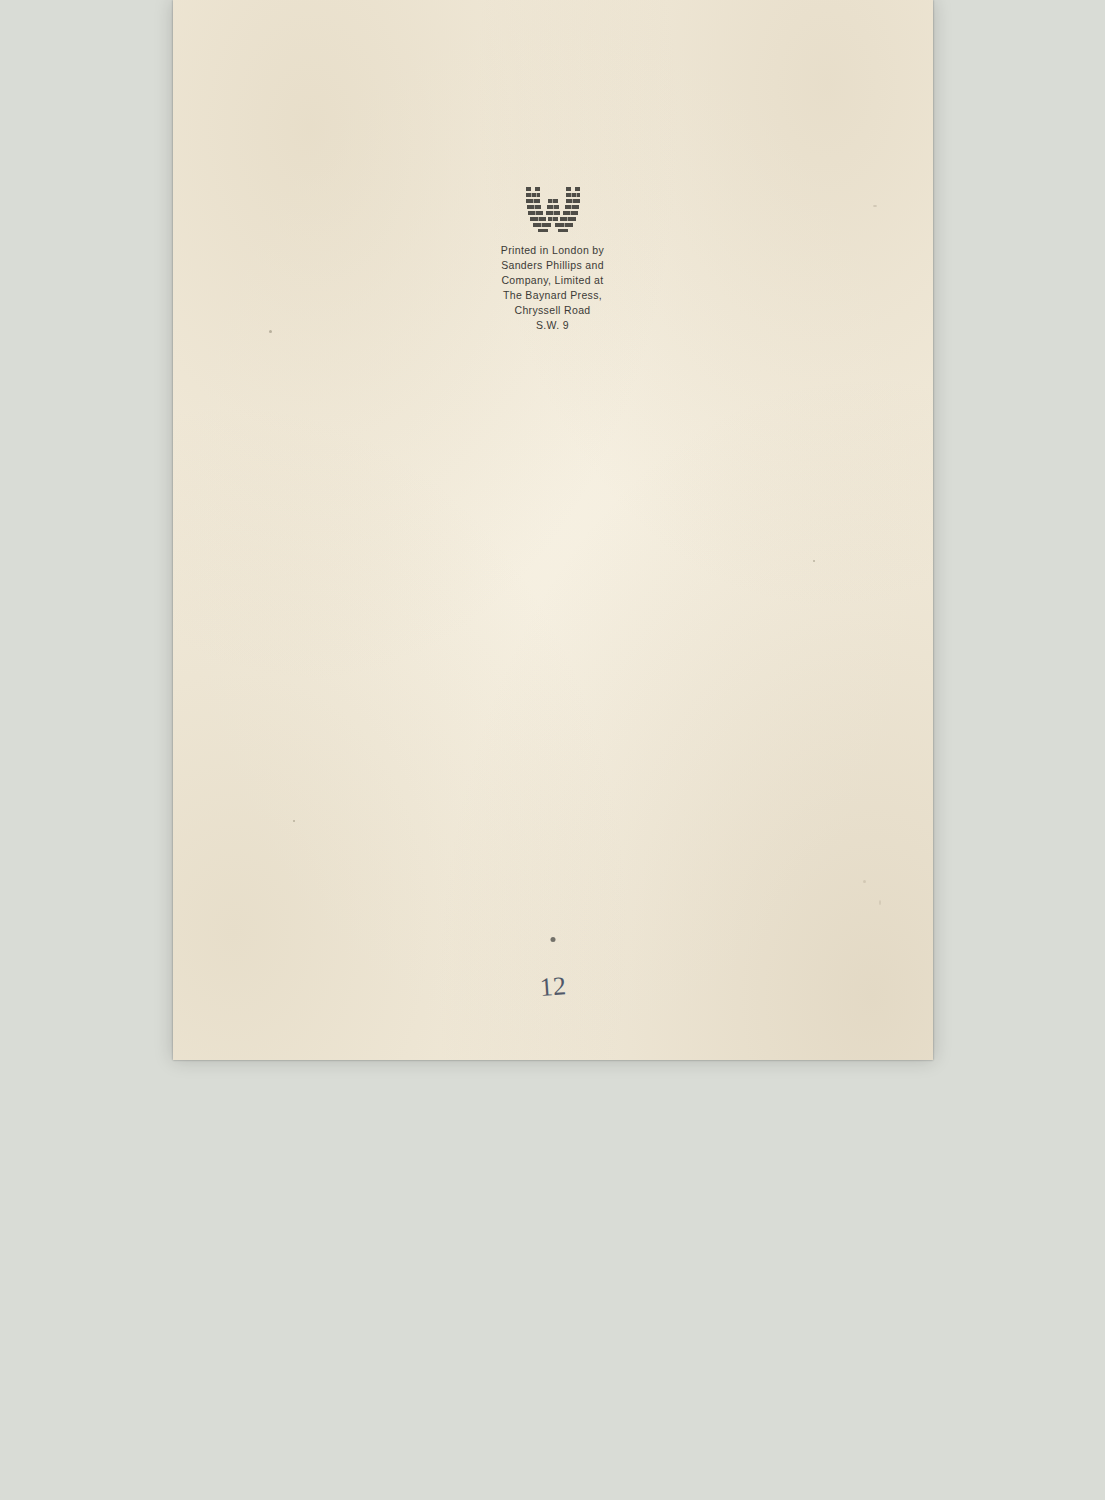Printed in London by
Sanders Phillips and
Company, Limited at
The Baynard Press,
Chryssell Road
S.W. 9
12